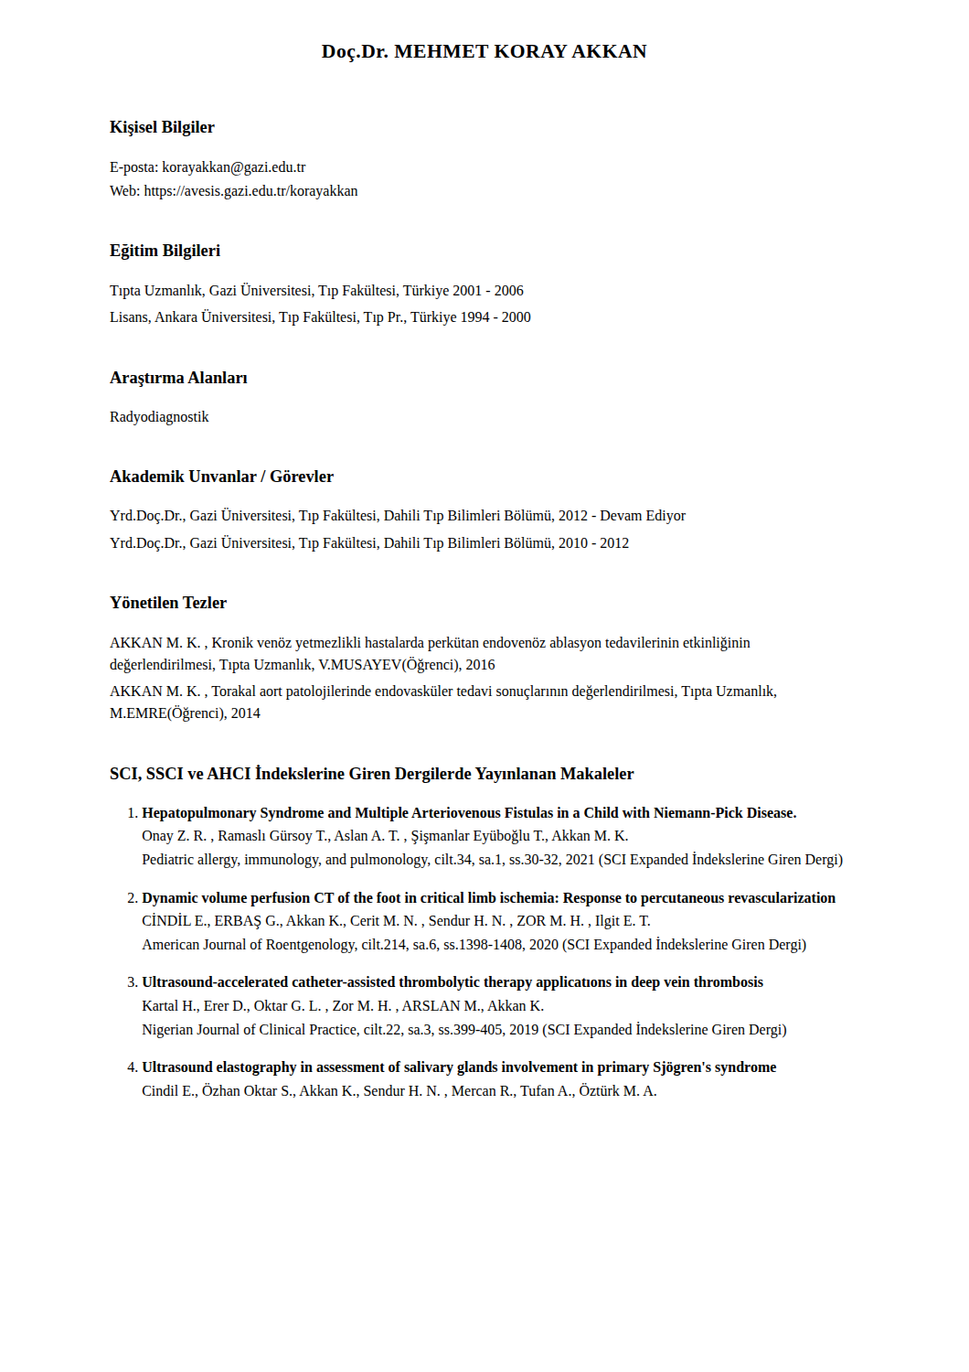Doç.Dr. MEHMET KORAY AKKAN
Kişisel Bilgiler
E-posta: korayakkan@gazi.edu.tr
Web: https://avesis.gazi.edu.tr/korayakkan
Eğitim Bilgileri
Tıpta Uzmanlık, Gazi Üniversitesi, Tıp Fakültesi, Türkiye 2001 - 2006
Lisans, Ankara Üniversitesi, Tıp Fakültesi, Tıp Pr., Türkiye 1994 - 2000
Araştırma Alanları
Radyodiagnostik
Akademik Unvanlar / Görevler
Yrd.Doç.Dr., Gazi Üniversitesi, Tıp Fakültesi, Dahili Tıp Bilimleri Bölümü, 2012 - Devam Ediyor
Yrd.Doç.Dr., Gazi Üniversitesi, Tıp Fakültesi, Dahili Tıp Bilimleri Bölümü, 2010 - 2012
Yönetilen Tezler
AKKAN M. K. , Kronik venöz yetmezlikli hastalarda perkütan endovenöz ablasyon tedavilerinin etkinliğinin değerlendirilmesi, Tıpta Uzmanlık, V.MUSAYEV(Öğrenci), 2016
AKKAN M. K. , Torakal aort patolojilerinde endovasküler tedavi sonuçlarının değerlendirilmesi, Tıpta Uzmanlık, M.EMRE(Öğrenci), 2014
SCI, SSCI ve AHCI İndekslerine Giren Dergilerde Yayınlanan Makaleler
Hepatopulmonary Syndrome and Multiple Arteriovenous Fistulas in a Child with Niemann-Pick Disease.
Onay Z. R. , Ramaslı Gürsoy T., Aslan A. T. , Şişmanlar Eyüboğlu T., Akkan M. K.
Pediatric allergy, immunology, and pulmonology, cilt.34, sa.1, ss.30-32, 2021 (SCI Expanded İndekslerine Giren Dergi)
Dynamic volume perfusion CT of the foot in critical limb ischemia: Response to percutaneous revascularization
CİNDİL E., ERBAŞ G., Akkan K., Cerit M. N. , Sendur H. N. , ZOR M. H. , Ilgit E. T.
American Journal of Roentgenology, cilt.214, sa.6, ss.1398-1408, 2020 (SCI Expanded İndekslerine Giren Dergi)
Ultrasound-accelerated catheter-assisted thrombolytic therapy applicatıons in deep vein thrombosis
Kartal H., Erer D., Oktar G. L. , Zor M. H. , ARSLAN M., Akkan K.
Nigerian Journal of Clinical Practice, cilt.22, sa.3, ss.399-405, 2019 (SCI Expanded İndekslerine Giren Dergi)
Ultrasound elastography in assessment of salivary glands involvement in primary Sjögren's syndrome
Cindil E., Özhan Oktar S., Akkan K., Sendur H. N. , Mercan R., Tufan A., Öztürk M. A.